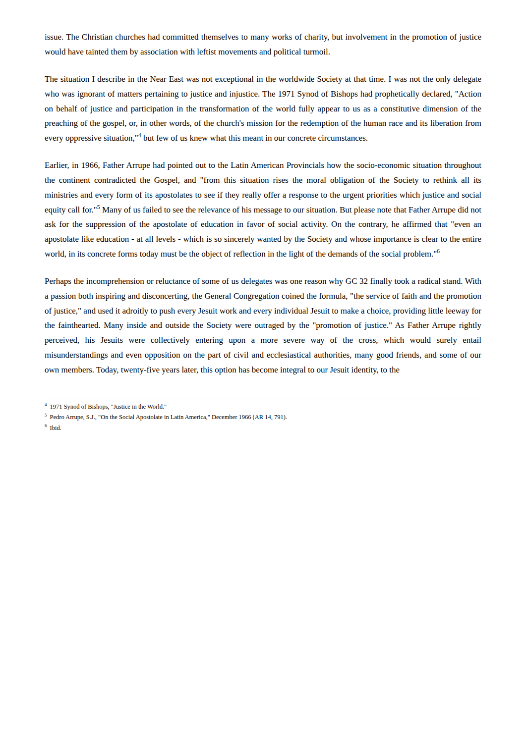issue. The Christian churches had committed themselves to many works of charity, but involvement in the promotion of justice would have tainted them by association with leftist movements and political turmoil.
The situation I describe in the Near East was not exceptional in the worldwide Society at that time. I was not the only delegate who was ignorant of matters pertaining to justice and injustice. The 1971 Synod of Bishops had prophetically declared, "Action on behalf of justice and participation in the transformation of the world fully appear to us as a constitutive dimension of the preaching of the gospel, or, in other words, of the church's mission for the redemption of the human race and its liberation from every oppressive situation,"4 but few of us knew what this meant in our concrete circumstances.
Earlier, in 1966, Father Arrupe had pointed out to the Latin American Provincials how the socio-economic situation throughout the continent contradicted the Gospel, and "from this situation rises the moral obligation of the Society to rethink all its ministries and every form of its apostolates to see if they really offer a response to the urgent priorities which justice and social equity call for."5 Many of us failed to see the relevance of his message to our situation. But please note that Father Arrupe did not ask for the suppression of the apostolate of education in favor of social activity. On the contrary, he affirmed that "even an apostolate like education - at all levels - which is so sincerely wanted by the Society and whose importance is clear to the entire world, in its concrete forms today must be the object of reflection in the light of the demands of the social problem."6
Perhaps the incomprehension or reluctance of some of us delegates was one reason why GC 32 finally took a radical stand. With a passion both inspiring and disconcerting, the General Congregation coined the formula, "the service of faith and the promotion of justice," and used it adroitly to push every Jesuit work and every individual Jesuit to make a choice, providing little leeway for the fainthearted. Many inside and outside the Society were outraged by the "promotion of justice." As Father Arrupe rightly perceived, his Jesuits were collectively entering upon a more severe way of the cross, which would surely entail misunderstandings and even opposition on the part of civil and ecclesiastical authorities, many good friends, and some of our own members. Today, twenty-five years later, this option has become integral to our Jesuit identity, to the
4 1971 Synod of Bishops, "Justice in the World."
5 Pedro Arrupe, S.J., "On the Social Apostolate in Latin America," December 1966 (AR 14, 791).
6 Ibid.